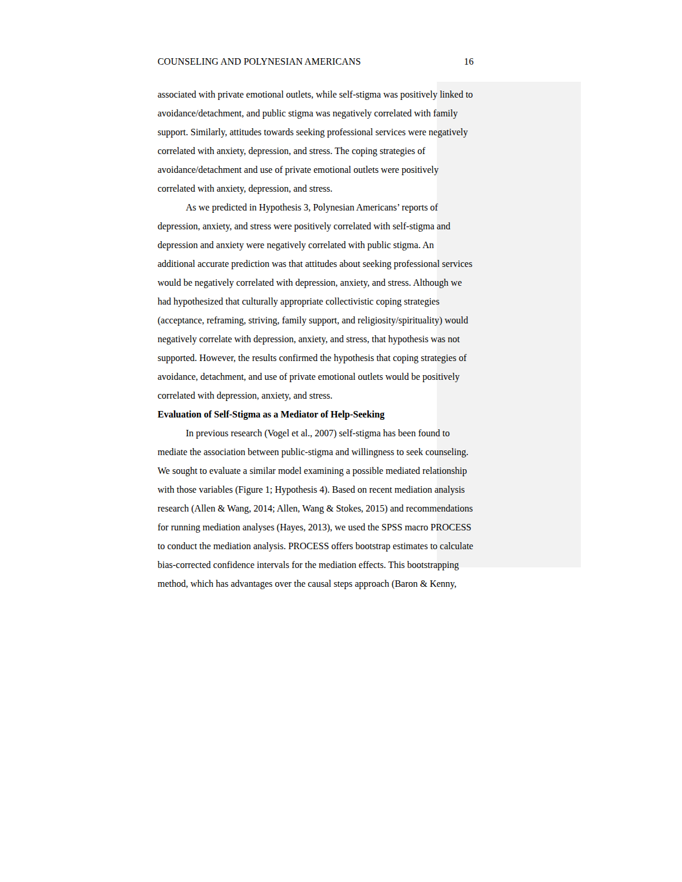Counseling and Polynesian Americans 16
associated with private emotional outlets, while self-stigma was positively linked to avoidance/detachment, and public stigma was negatively correlated with family support. Similarly, attitudes towards seeking professional services were negatively correlated with anxiety, depression, and stress. The coping strategies of avoidance/detachment and use of private emotional outlets were positively correlated with anxiety, depression, and stress.
As we predicted in Hypothesis 3, Polynesian Americans’ reports of depression, anxiety, and stress were positively correlated with self-stigma and depression and anxiety were negatively correlated with public stigma. An additional accurate prediction was that attitudes about seeking professional services would be negatively correlated with depression, anxiety, and stress. Although we had hypothesized that culturally appropriate collectivistic coping strategies (acceptance, reframing, striving, family support, and religiosity/spirituality) would negatively correlate with depression, anxiety, and stress, that hypothesis was not supported. However, the results confirmed the hypothesis that coping strategies of avoidance, detachment, and use of private emotional outlets would be positively correlated with depression, anxiety, and stress.
Evaluation of Self-Stigma as a Mediator of Help-Seeking
In previous research (Vogel et al., 2007) self-stigma has been found to mediate the association between public-stigma and willingness to seek counseling. We sought to evaluate a similar model examining a possible mediated relationship with those variables (Figure 1; Hypothesis 4). Based on recent mediation analysis research (Allen & Wang, 2014; Allen, Wang & Stokes, 2015) and recommendations for running mediation analyses (Hayes, 2013), we used the SPSS macro PROCESS to conduct the mediation analysis. PROCESS offers bootstrap estimates to calculate bias-corrected confidence intervals for the mediation effects. This bootstrapping method, which has advantages over the causal steps approach (Baron & Kenny,